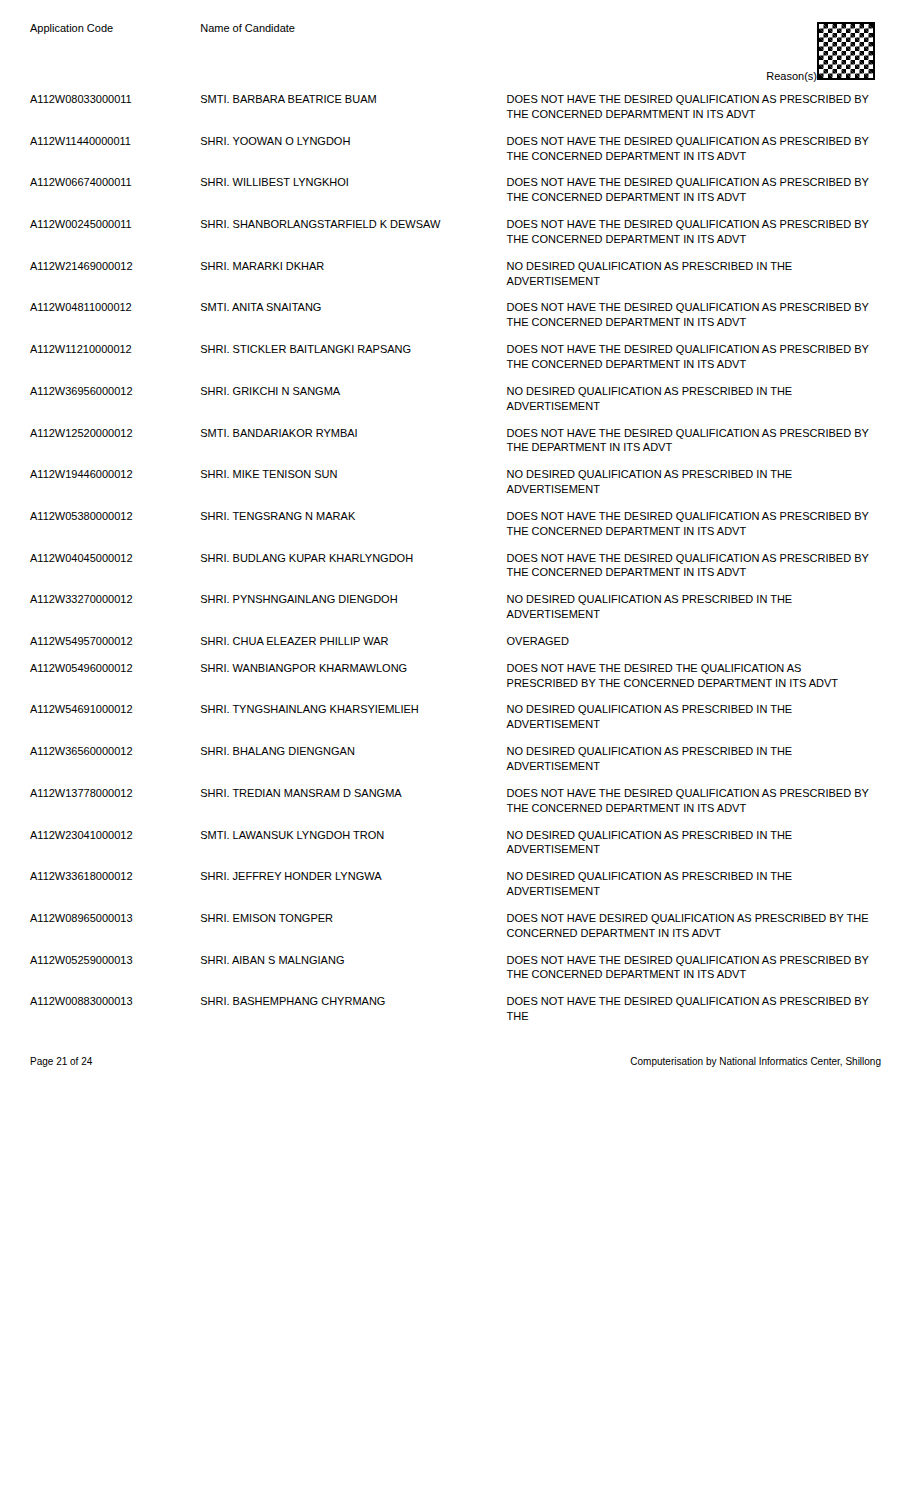| Application Code | Name of Candidate | Reason(s) |
| --- | --- | --- |
| A112W08033000011 | SMTI. BARBARA BEATRICE BUAM | DOES NOT HAVE THE DESIRED QUALIFICATION AS PRESCRIBED BY THE CONCERNED DEPARMTMENT IN ITS ADVT |
| A112W11440000011 | SHRI. YOOWAN O LYNGDOH | DOES NOT HAVE THE DESIRED QUALIFICATION AS PRESCRIBED BY THE CONCERNED DEPARTMENT IN ITS ADVT |
| A112W06674000011 | SHRI. WILLIBEST LYNGKHOI | DOES NOT HAVE THE DESIRED QUALIFICATION AS PRESCRIBED BY THE CONCERNED DEPARTMENT IN ITS ADVT |
| A112W00245000011 | SHRI. SHANBORLANGSTARFIELD K DEWSAW | DOES NOT HAVE THE DESIRED QUALIFICATION AS PRESCRIBED BY THE CONCERNED DEPARTMENT IN ITS ADVT |
| A112W21469000012 | SHRI. MARARKI DKHAR | NO DESIRED QUALIFICATION AS PRESCRIBED IN THE ADVERTISEMENT |
| A112W04811000012 | SMTI. ANITA SNAITANG | DOES NOT HAVE THE DESIRED QUALIFICATION AS PRESCRIBED BY THE CONCERNED DEPARTMENT IN ITS ADVT |
| A112W11210000012 | SHRI. STICKLER BAITLANGKI RAPSANG | DOES NOT HAVE THE DESIRED QUALIFICATION AS PRESCRIBED BY THE CONCERNED DEPARTMENT IN ITS ADVT |
| A112W36956000012 | SHRI. GRIKCHI N SANGMA | NO DESIRED QUALIFICATION AS PRESCRIBED IN THE ADVERTISEMENT |
| A112W12520000012 | SMTI. BANDARIAKOR RYMBAI | DOES NOT HAVE THE DESIRED QUALIFICATION AS PRESCRIBED BY THE DEPARTMENT IN ITS ADVT |
| A112W19446000012 | SHRI. MIKE TENISON SUN | NO DESIRED QUALIFICATION AS PRESCRIBED IN THE ADVERTISEMENT |
| A112W05380000012 | SHRI. TENGSRANG N MARAK | DOES NOT HAVE THE DESIRED QUALIFICATION AS PRESCRIBED BY THE CONCERNED DEPARTMENT IN ITS ADVT |
| A112W04045000012 | SHRI. BUDLANG KUPAR KHARLYNGDOH | DOES NOT HAVE THE DESIRED QUALIFICATION AS PRESCRIBED BY THE CONCERNED DEPARTMENT IN ITS ADVT |
| A112W33270000012 | SHRI. PYNSHNGAINLANG DIENGDOH | NO DESIRED QUALIFICATION AS PRESCRIBED IN THE ADVERTISEMENT |
| A112W54957000012 | SHRI. CHUA ELEAZER PHILLIP WAR | OVERAGED |
| A112W05496000012 | SHRI. WANBIANGPOR KHARMAWLONG | DOES NOT HAVE THE DESIRED THE QUALIFICATION AS PRESCRIBED BY THE CONCERNED DEPARTMENT IN ITS ADVT |
| A112W54691000012 | SHRI. TYNGSHAINLANG KHARSYIEMLIEH | NO DESIRED QUALIFICATION AS PRESCRIBED IN THE ADVERTISEMENT |
| A112W36560000012 | SHRI. BHALANG DIENGNGAN | NO DESIRED QUALIFICATION AS PRESCRIBED IN THE ADVERTISEMENT |
| A112W13778000012 | SHRI. TREDIAN MANSRAM D SANGMA | DOES NOT HAVE THE DESIRED QUALIFICATION AS PRESCRIBED BY THE CONCERNED DEPARTMENT IN ITS ADVT |
| A112W23041000012 | SMTI. LAWANSUK LYNGDOH TRON | NO DESIRED QUALIFICATION AS PRESCRIBED IN THE ADVERTISEMENT |
| A112W33618000012 | SHRI. JEFFREY HONDER LYNGWA | NO DESIRED QUALIFICATION AS PRESCRIBED IN THE ADVERTISEMENT |
| A112W08965000013 | SHRI. EMISON TONGPER | DOES NOT HAVE DESIRED QUALIFICATION AS PRESCRIBED BY THE CONCERNED DEPARTMENT IN ITS ADVT |
| A112W05259000013 | SHRI. AIBAN S MALNGIANG | DOES NOT HAVE THE DESIRED QUALIFICATION AS PRESCRIBED BY THE CONCERNED DEPARTMENT IN ITS ADVT |
| A112W00883000013 | SHRI. BASHEMPHANG CHYRMANG | DOES NOT HAVE THE DESIRED QUALIFICATION AS PRESCRIBED BY THE |
Page 21 of 24 Computerisation by National Informatics Center, Shillong